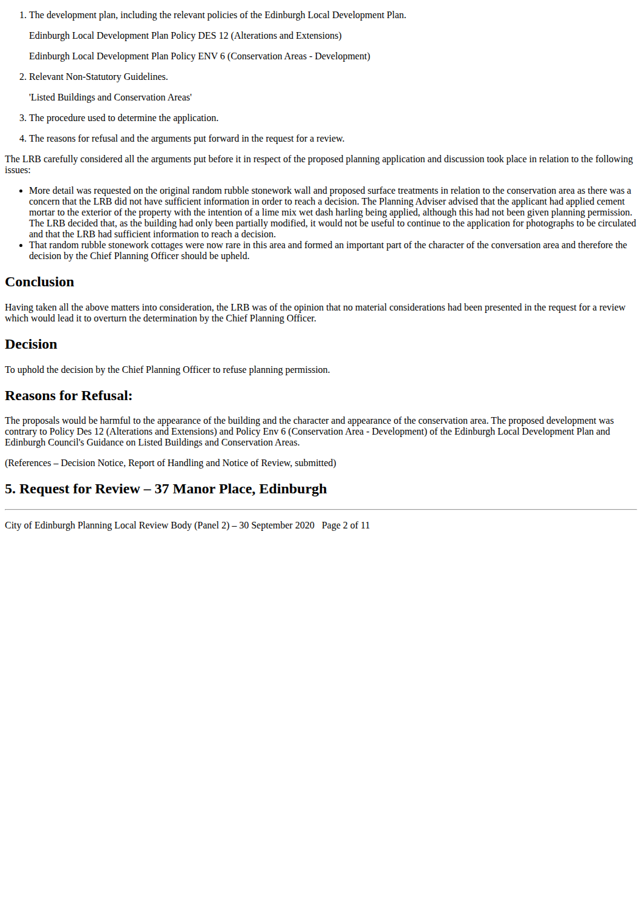The development plan, including the relevant policies of the Edinburgh Local Development Plan.
Edinburgh Local Development Plan Policy DES 12 (Alterations and Extensions)
Edinburgh Local Development Plan Policy ENV 6 (Conservation Areas - Development)
Relevant Non-Statutory Guidelines.
'Listed Buildings and Conservation Areas'
The procedure used to determine the application.
The reasons for refusal and the arguments put forward in the request for a review.
The LRB carefully considered all the arguments put before it in respect of the proposed planning application and discussion took place in relation to the following issues:
More detail was requested on the original random rubble stonework wall and proposed surface treatments in relation to the conservation area as there was a concern that the LRB did not have sufficient information in order to reach a decision. The Planning Adviser advised that the applicant had applied cement mortar to the exterior of the property with the intention of a lime mix wet dash harling being applied, although this had not been given planning permission. The LRB decided that, as the building had only been partially modified, it would not be useful to continue to the application for photographs to be circulated and that the LRB had sufficient information to reach a decision.
That random rubble stonework cottages were now rare in this area and formed an important part of the character of the conversation area and therefore the decision by the Chief Planning Officer should be upheld.
Conclusion
Having taken all the above matters into consideration, the LRB was of the opinion that no material considerations had been presented in the request for a review which would lead it to overturn the determination by the Chief Planning Officer.
Decision
To uphold the decision by the Chief Planning Officer to refuse planning permission.
Reasons for Refusal:
The proposals would be harmful to the appearance of the building and the character and appearance of the conservation area. The proposed development was contrary to Policy Des 12 (Alterations and Extensions) and Policy Env 6 (Conservation Area - Development) of the Edinburgh Local Development Plan and Edinburgh Council's Guidance on Listed Buildings and Conservation Areas.
(References – Decision Notice, Report of Handling and Notice of Review, submitted)
5. Request for Review – 37 Manor Place, Edinburgh
City of Edinburgh Planning Local Review Body (Panel 2) – 30 September 2020 Page 2 of 11